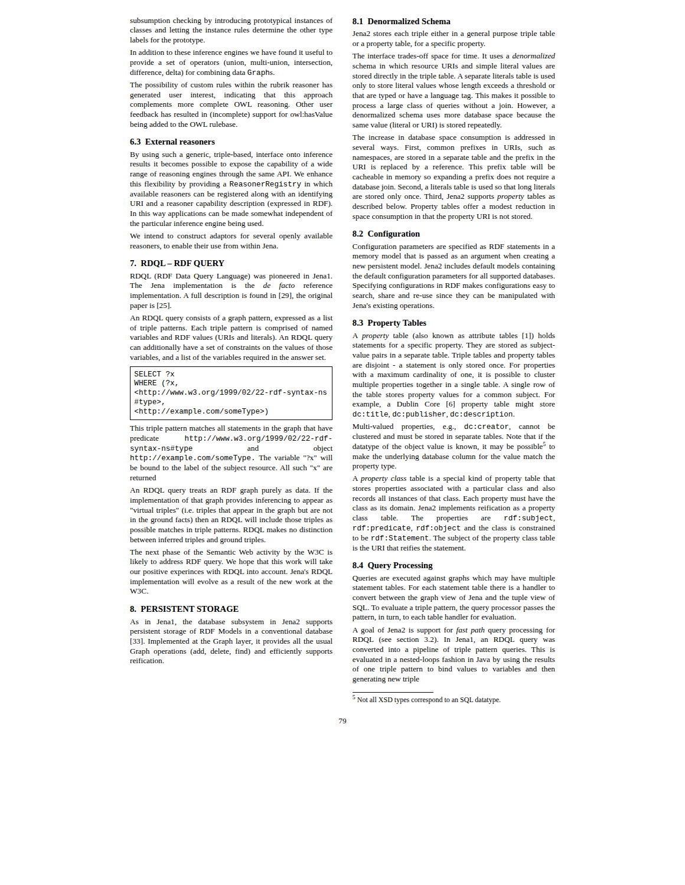subsumption checking by introducing prototypical instances of classes and letting the instance rules determine the other type labels for the prototype.
In addition to these inference engines we have found it useful to provide a set of operators (union, multi-union, intersection, difference, delta) for combining data Graphs.
The possibility of custom rules within the rubrik reasoner has generated user interest, indicating that this approach complements more complete OWL reasoning. Other user feedback has resulted in (incomplete) support for owl:hasValue being added to the OWL rulebase.
6.3 External reasoners
By using such a generic, triple-based, interface onto inference results it becomes possible to expose the capability of a wide range of reasoning engines through the same API. We enhance this flexibility by providing a ReasonerRegistry in which available reasoners can be registered along with an identifying URI and a reasoner capability description (expressed in RDF). In this way applications can be made somewhat independent of the particular inference engine being used.
We intend to construct adaptors for several openly available reasoners, to enable their use from within Jena.
7. RDQL – RDF QUERY
RDQL (RDF Data Query Language) was pioneered in Jena1. The Jena implementation is the de facto reference implementation. A full description is found in [29], the original paper is [25].
An RDQL query consists of a graph pattern, expressed as a list of triple patterns. Each triple pattern is comprised of named variables and RDF values (URIs and literals). An RDQL query can additionally have a set of constraints on the values of those variables, and a list of the variables required in the answer set.
SELECT ?x WHERE (?x, <http://www.w3.org/1999/02/22-rdf-syntax-ns#type>, <http://example.com/someType>)
This triple pattern matches all statements in the graph that have predicate http://www.w3.org/1999/02/22-rdf-syntax-ns#type and object http://example.com/someType. The variable "?x" will be bound to the label of the subject resource. All such "x" are returned
An RDQL query treats an RDF graph purely as data. If the implementation of that graph provides inferencing to appear as "virtual triples" (i.e. triples that appear in the graph but are not in the ground facts) then an RDQL will include those triples as possible matches in triple patterns. RDQL makes no distinction between inferred triples and ground triples.
The next phase of the Semantic Web activity by the W3C is likely to address RDF query. We hope that this work will take our positive experinces with RDQL into account. Jena's RDQL implementation will evolve as a result of the new work at the W3C.
8. PERSISTENT STORAGE
As in Jena1, the database subsystem in Jena2 supports persistent storage of RDF Models in a conventional database [33]. Implemented at the Graph layer, it provides all the usual Graph operations (add, delete, find) and efficiently supports reification.
8.1 Denormalized Schema
Jena2 stores each triple either in a general purpose triple table or a property table, for a specific property.
The interface trades-off space for time. It uses a denormalized schema in which resource URIs and simple literal values are stored directly in the triple table. A separate literals table is used only to store literal values whose length exceeds a threshold or that are typed or have a language tag. This makes it possible to process a large class of queries without a join. However, a denormalized schema uses more database space because the same value (literal or URI) is stored repeatedly.
The increase in database space consumption is addressed in several ways. First, common prefixes in URIs, such as namespaces, are stored in a separate table and the prefix in the URI is replaced by a reference. This prefix table will be cacheable in memory so expanding a prefix does not require a database join. Second, a literals table is used so that long literals are stored only once. Third, Jena2 supports property tables as described below. Property tables offer a modest reduction in space consumption in that the property URI is not stored.
8.2 Configuration
Configuration parameters are specified as RDF statements in a memory model that is passed as an argument when creating a new persistent model. Jena2 includes default models containing the default configuration parameters for all supported databases. Specifying configurations in RDF makes configurations easy to search, share and re-use since they can be manipulated with Jena's existing operations.
8.3 Property Tables
A property table (also known as attribute tables [1]) holds statements for a specific property. They are stored as subject-value pairs in a separate table. Triple tables and property tables are disjoint - a statement is only stored once. For properties with a maximum cardinality of one, it is possible to cluster multiple properties together in a single table. A single row of the table stores property values for a common subject. For example, a Dublin Core [6] property table might store dc:title, dc:publisher, dc:description.
Multi-valued properties, e.g., dc:creator, cannot be clustered and must be stored in separate tables. Note that if the datatype of the object value is known, it may be possible5 to make the underlying database column for the value match the property type.
A property class table is a special kind of property table that stores properties associated with a particular class and also records all instances of that class. Each property must have the class as its domain. Jena2 implements reification as a property class table. The properties are rdf:subject, rdf:predicate, rdf:object and the class is constrained to be rdf:Statement. The subject of the property class table is the URI that reifies the statement.
8.4 Query Processing
Queries are executed against graphs which may have multiple statement tables. For each statement table there is a handler to convert between the graph view of Jena and the tuple view of SQL. To evaluate a triple pattern, the query processor passes the pattern, in turn, to each table handler for evaluation.
A goal of Jena2 is support for fast path query processing for RDQL (see section 3.2). In Jena1, an RDQL query was converted into a pipeline of triple pattern queries. This is evaluated in a nested-loops fashion in Java by using the results of one triple pattern to bind values to variables and then generating new triple
5 Not all XSD types correspond to an SQL datatype.
79